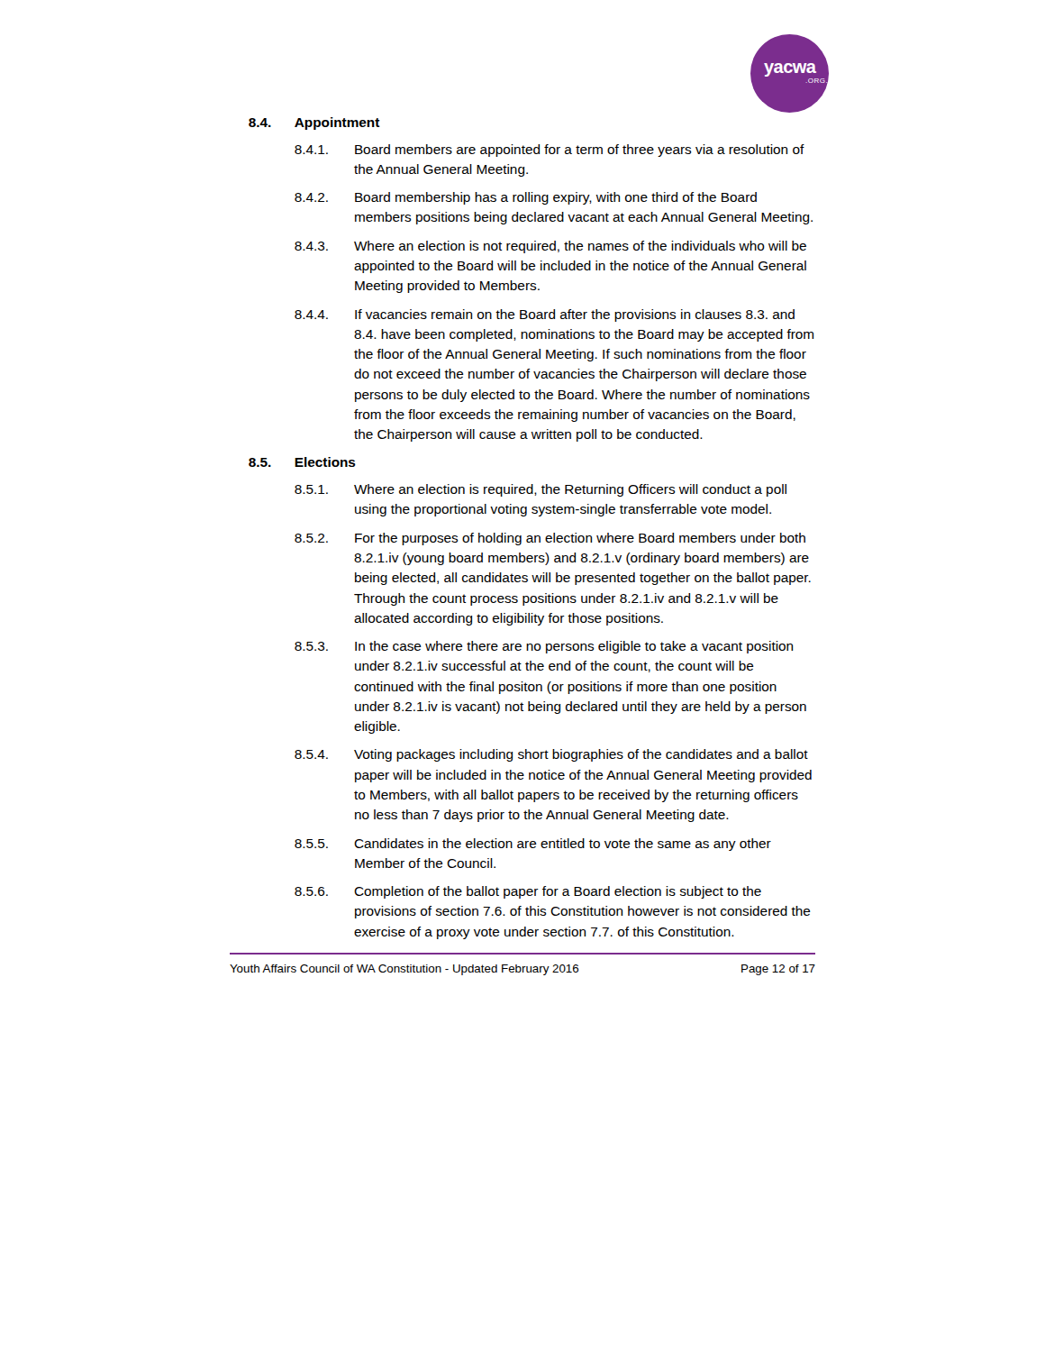yacwa .ORG.AU
8.4. Appointment
8.4.1. Board members are appointed for a term of three years via a resolution of the Annual General Meeting.
8.4.2. Board membership has a rolling expiry, with one third of the Board members positions being declared vacant at each Annual General Meeting.
8.4.3. Where an election is not required, the names of the individuals who will be appointed to the Board will be included in the notice of the Annual General Meeting provided to Members.
8.4.4. If vacancies remain on the Board after the provisions in clauses 8.3. and 8.4. have been completed, nominations to the Board may be accepted from the floor of the Annual General Meeting. If such nominations from the floor do not exceed the number of vacancies the Chairperson will declare those persons to be duly elected to the Board. Where the number of nominations from the floor exceeds the remaining number of vacancies on the Board, the Chairperson will cause a written poll to be conducted.
8.5. Elections
8.5.1. Where an election is required, the Returning Officers will conduct a poll using the proportional voting system-single transferrable vote model.
8.5.2. For the purposes of holding an election where Board members under both 8.2.1.iv (young board members) and 8.2.1.v (ordinary board members) are being elected, all candidates will be presented together on the ballot paper. Through the count process positions under 8.2.1.iv and 8.2.1.v will be allocated according to eligibility for those positions.
8.5.3. In the case where there are no persons eligible to take a vacant position under 8.2.1.iv successful at the end of the count, the count will be continued with the final positon (or positions if more than one position under 8.2.1.iv is vacant) not being declared until they are held by a person eligible.
8.5.4. Voting packages including short biographies of the candidates and a ballot paper will be included in the notice of the Annual General Meeting provided to Members, with all ballot papers to be received by the returning officers no less than 7 days prior to the Annual General Meeting date.
8.5.5. Candidates in the election are entitled to vote the same as any other Member of the Council.
8.5.6. Completion of the ballot paper for a Board election is subject to the provisions of section 7.6. of this Constitution however is not considered the exercise of a proxy vote under section 7.7. of this Constitution.
Youth Affairs Council of WA Constitution - Updated February 2016 Page 12 of 17